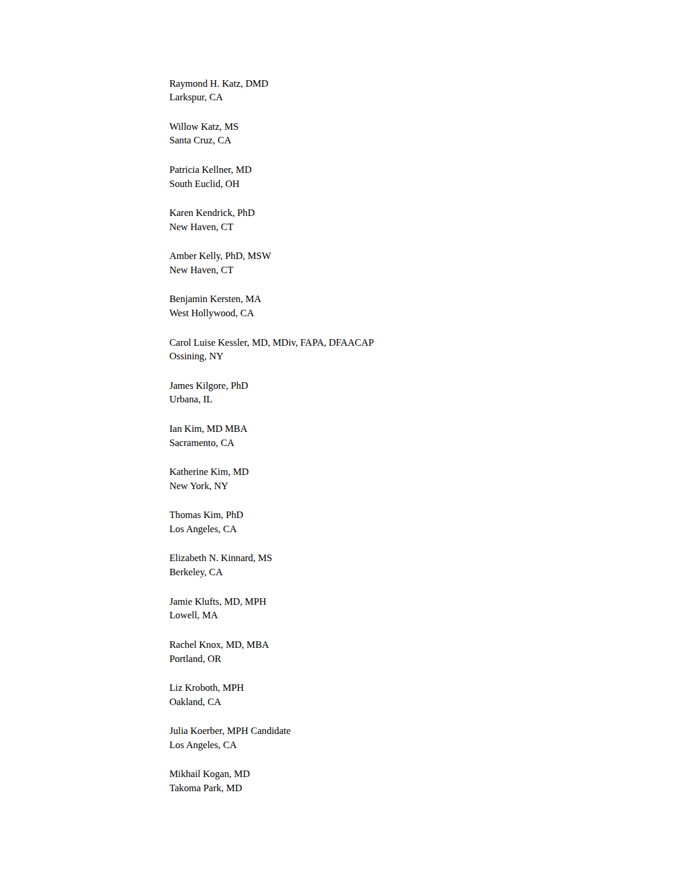Raymond H. Katz, DMD Larkspur, CA
Willow Katz, MS Santa Cruz, CA
Patricia Kellner, MD South Euclid, OH
Karen Kendrick, PhD New Haven, CT
Amber Kelly, PhD, MSW New Haven, CT
Benjamin Kersten, MA West Hollywood, CA
Carol Luise Kessler, MD, MDiv, FAPA, DFAACAP Ossining, NY
James Kilgore, PhD Urbana, IL
Ian Kim, MD MBA Sacramento, CA
Katherine Kim, MD New York, NY
Thomas Kim, PhD Los Angeles, CA
Elizabeth N. Kinnard, MS Berkeley, CA
Jamie Klufts, MD, MPH Lowell, MA
Rachel Knox, MD, MBA Portland, OR
Liz Kroboth, MPH Oakland, CA
Julia Koerber, MPH Candidate Los Angeles, CA
Mikhail Kogan, MD Takoma Park, MD